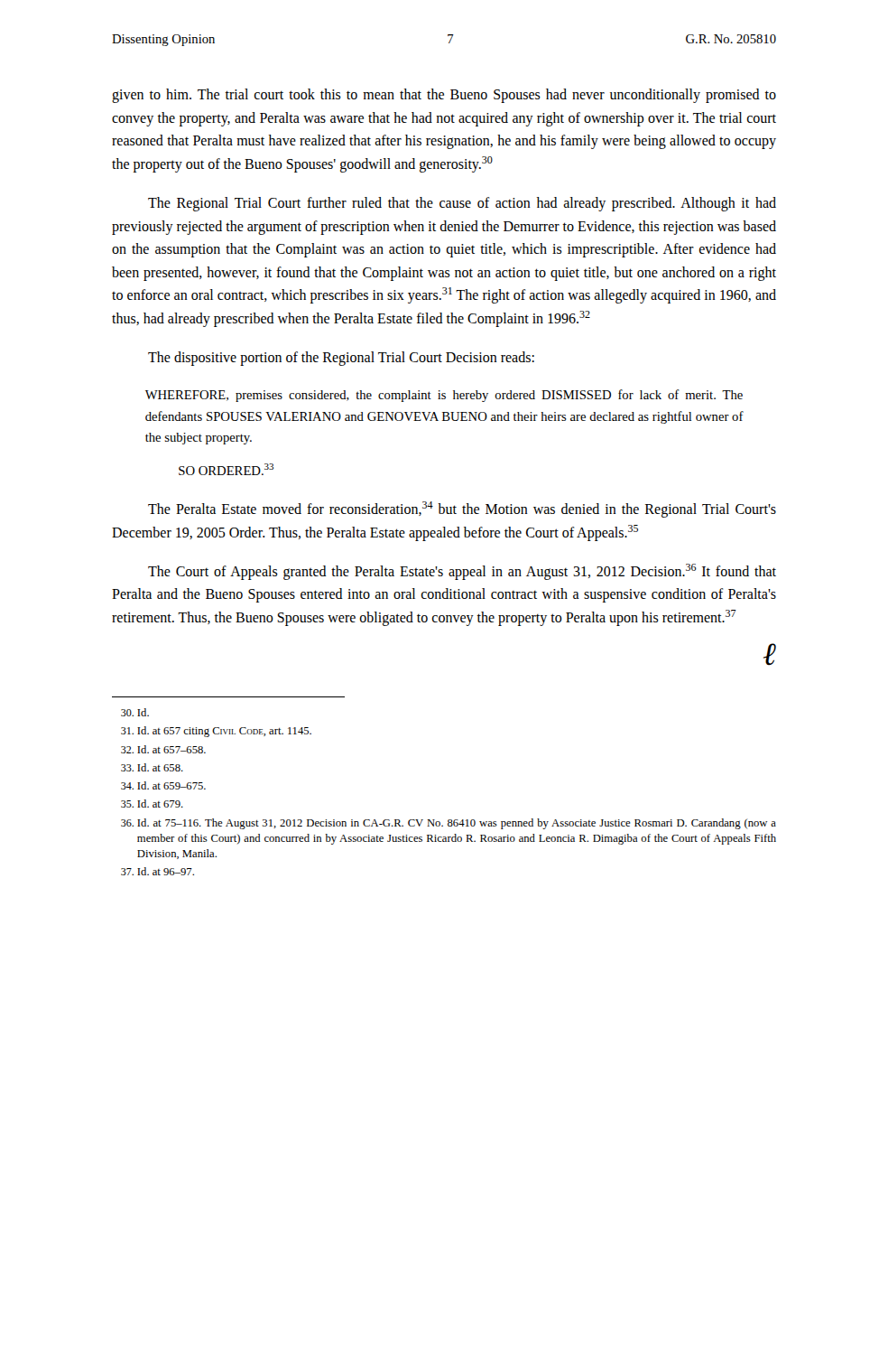Dissenting Opinion 7 G.R. No. 205810
given to him. The trial court took this to mean that the Bueno Spouses had never unconditionally promised to convey the property, and Peralta was aware that he had not acquired any right of ownership over it. The trial court reasoned that Peralta must have realized that after his resignation, he and his family were being allowed to occupy the property out of the Bueno Spouses' goodwill and generosity.30
The Regional Trial Court further ruled that the cause of action had already prescribed. Although it had previously rejected the argument of prescription when it denied the Demurrer to Evidence, this rejection was based on the assumption that the Complaint was an action to quiet title, which is imprescriptible. After evidence had been presented, however, it found that the Complaint was not an action to quiet title, but one anchored on a right to enforce an oral contract, which prescribes in six years.31 The right of action was allegedly acquired in 1960, and thus, had already prescribed when the Peralta Estate filed the Complaint in 1996.32
The dispositive portion of the Regional Trial Court Decision reads:
WHEREFORE, premises considered, the complaint is hereby ordered DISMISSED for lack of merit. The defendants SPOUSES VALERIANO and GENOVEVA BUENO and their heirs are declared as rightful owner of the subject property.
SO ORDERED.33
The Peralta Estate moved for reconsideration,34 but the Motion was denied in the Regional Trial Court's December 19, 2005 Order. Thus, the Peralta Estate appealed before the Court of Appeals.35
The Court of Appeals granted the Peralta Estate's appeal in an August 31, 2012 Decision.36 It found that Peralta and the Bueno Spouses entered into an oral conditional contract with a suspensive condition of Peralta's retirement. Thus, the Bueno Spouses were obligated to convey the property to Peralta upon his retirement.37
ℓ
Id.
Id. at 657 citing Civil Code, art. 1145.
Id. at 657–658.
Id. at 658.
Id. at 659–675.
Id. at 679.
Id. at 75–116. The August 31, 2012 Decision in CA-G.R. CV No. 86410 was penned by Associate Justice Rosmari D. Carandang (now a member of this Court) and concurred in by Associate Justices Ricardo R. Rosario and Leoncia R. Dimagiba of the Court of Appeals Fifth Division, Manila.
Id. at 96–97.